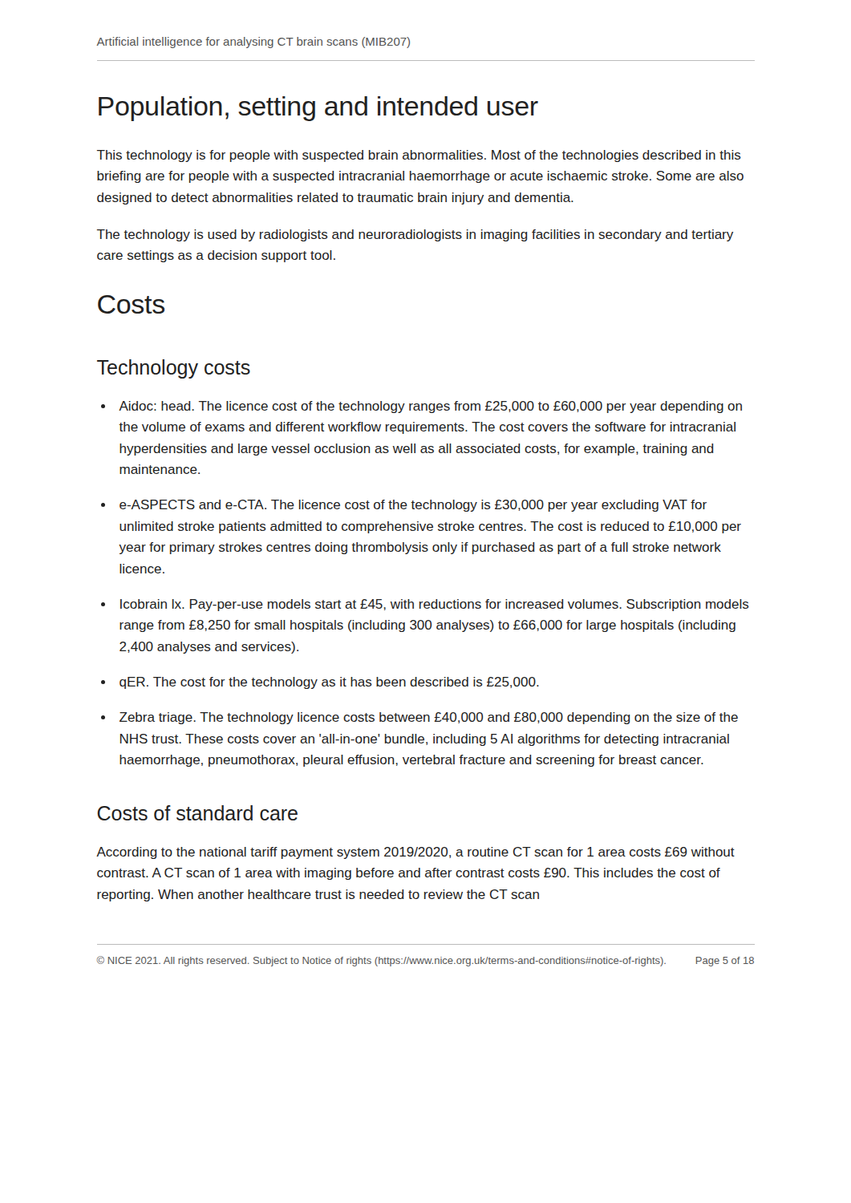Artificial intelligence for analysing CT brain scans (MIB207)
Population, setting and intended user
This technology is for people with suspected brain abnormalities. Most of the technologies described in this briefing are for people with a suspected intracranial haemorrhage or acute ischaemic stroke. Some are also designed to detect abnormalities related to traumatic brain injury and dementia.
The technology is used by radiologists and neuroradiologists in imaging facilities in secondary and tertiary care settings as a decision support tool.
Costs
Technology costs
Aidoc: head. The licence cost of the technology ranges from £25,000 to £60,000 per year depending on the volume of exams and different workflow requirements. The cost covers the software for intracranial hyperdensities and large vessel occlusion as well as all associated costs, for example, training and maintenance.
e-ASPECTS and e-CTA. The licence cost of the technology is £30,000 per year excluding VAT for unlimited stroke patients admitted to comprehensive stroke centres. The cost is reduced to £10,000 per year for primary strokes centres doing thrombolysis only if purchased as part of a full stroke network licence.
Icobrain lx. Pay-per-use models start at £45, with reductions for increased volumes. Subscription models range from £8,250 for small hospitals (including 300 analyses) to £66,000 for large hospitals (including 2,400 analyses and services).
qER. The cost for the technology as it has been described is £25,000.
Zebra triage. The technology licence costs between £40,000 and £80,000 depending on the size of the NHS trust. These costs cover an 'all-in-one' bundle, including 5 AI algorithms for detecting intracranial haemorrhage, pneumothorax, pleural effusion, vertebral fracture and screening for breast cancer.
Costs of standard care
According to the national tariff payment system 2019/2020, a routine CT scan for 1 area costs £69 without contrast. A CT scan of 1 area with imaging before and after contrast costs £90. This includes the cost of reporting. When another healthcare trust is needed to review the CT scan
© NICE 2021. All rights reserved. Subject to Notice of rights (https://www.nice.org.uk/terms-and-conditions#notice-of-rights).
Page 5 of 18